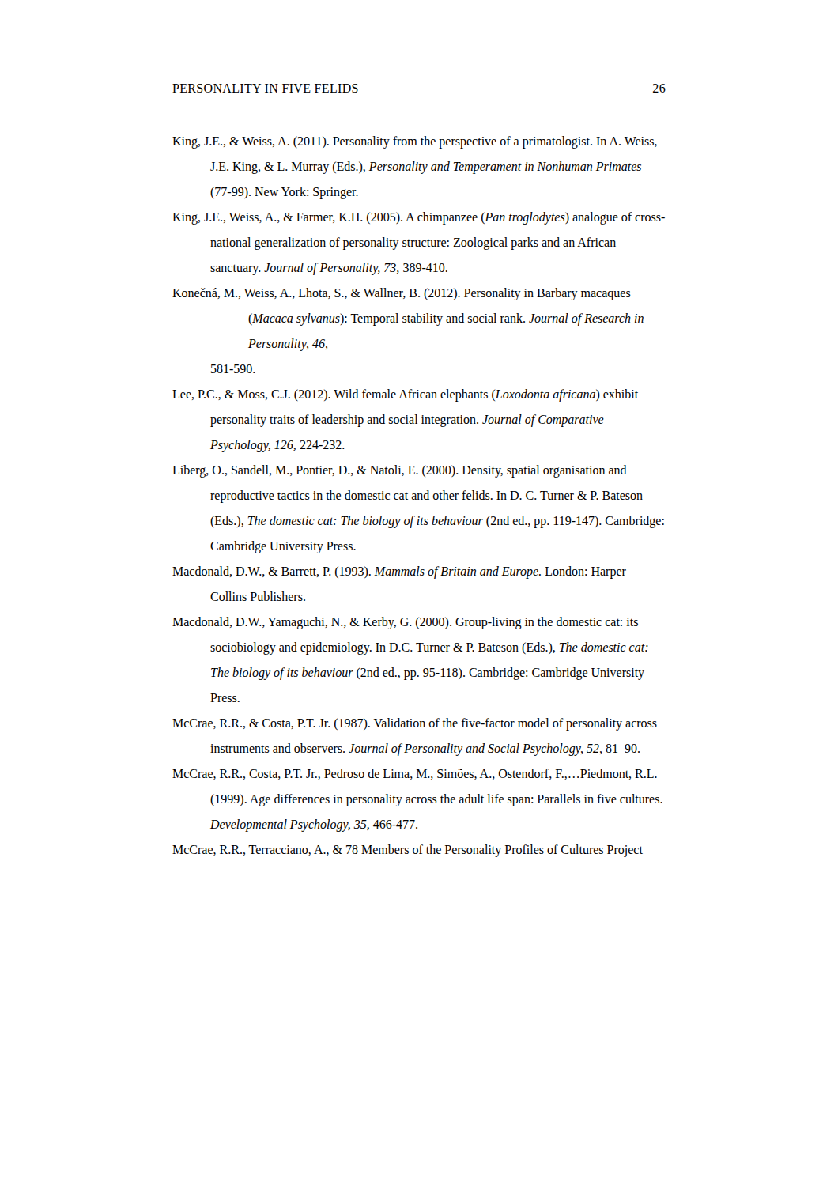Personality in Five Felids 26
King, J.E., & Weiss, A. (2011). Personality from the perspective of a primatologist. In A. Weiss, J.E. King, & L. Murray (Eds.), Personality and Temperament in Nonhuman Primates (77-99). New York: Springer.
King, J.E., Weiss, A., & Farmer, K.H. (2005). A chimpanzee (Pan troglodytes) analogue of cross-national generalization of personality structure: Zoological parks and an African sanctuary. Journal of Personality, 73, 389-410.
Konečná, M., Weiss, A., Lhota, S., & Wallner, B. (2012). Personality in Barbary macaques (Macaca sylvanus): Temporal stability and social rank. Journal of Research in Personality, 46, 581-590.
Lee, P.C., & Moss, C.J. (2012). Wild female African elephants (Loxodonta africana) exhibit personality traits of leadership and social integration. Journal of Comparative Psychology, 126, 224-232.
Liberg, O., Sandell, M., Pontier, D., & Natoli, E. (2000). Density, spatial organisation and reproductive tactics in the domestic cat and other felids. In D. C. Turner & P. Bateson (Eds.), The domestic cat: The biology of its behaviour (2nd ed., pp. 119-147). Cambridge: Cambridge University Press.
Macdonald, D.W., & Barrett, P. (1993). Mammals of Britain and Europe. London: Harper Collins Publishers.
Macdonald, D.W., Yamaguchi, N., & Kerby, G. (2000). Group-living in the domestic cat: its sociobiology and epidemiology. In D.C. Turner & P. Bateson (Eds.), The domestic cat: The biology of its behaviour (2nd ed., pp. 95-118). Cambridge: Cambridge University Press.
McCrae, R.R., & Costa, P.T. Jr. (1987). Validation of the five-factor model of personality across instruments and observers. Journal of Personality and Social Psychology, 52, 81–90.
McCrae, R.R., Costa, P.T. Jr., Pedroso de Lima, M., Simões, A., Ostendorf, F.,…Piedmont, R.L. (1999). Age differences in personality across the adult life span: Parallels in five cultures. Developmental Psychology, 35, 466-477.
McCrae, R.R., Terracciano, A., & 78 Members of the Personality Profiles of Cultures Project